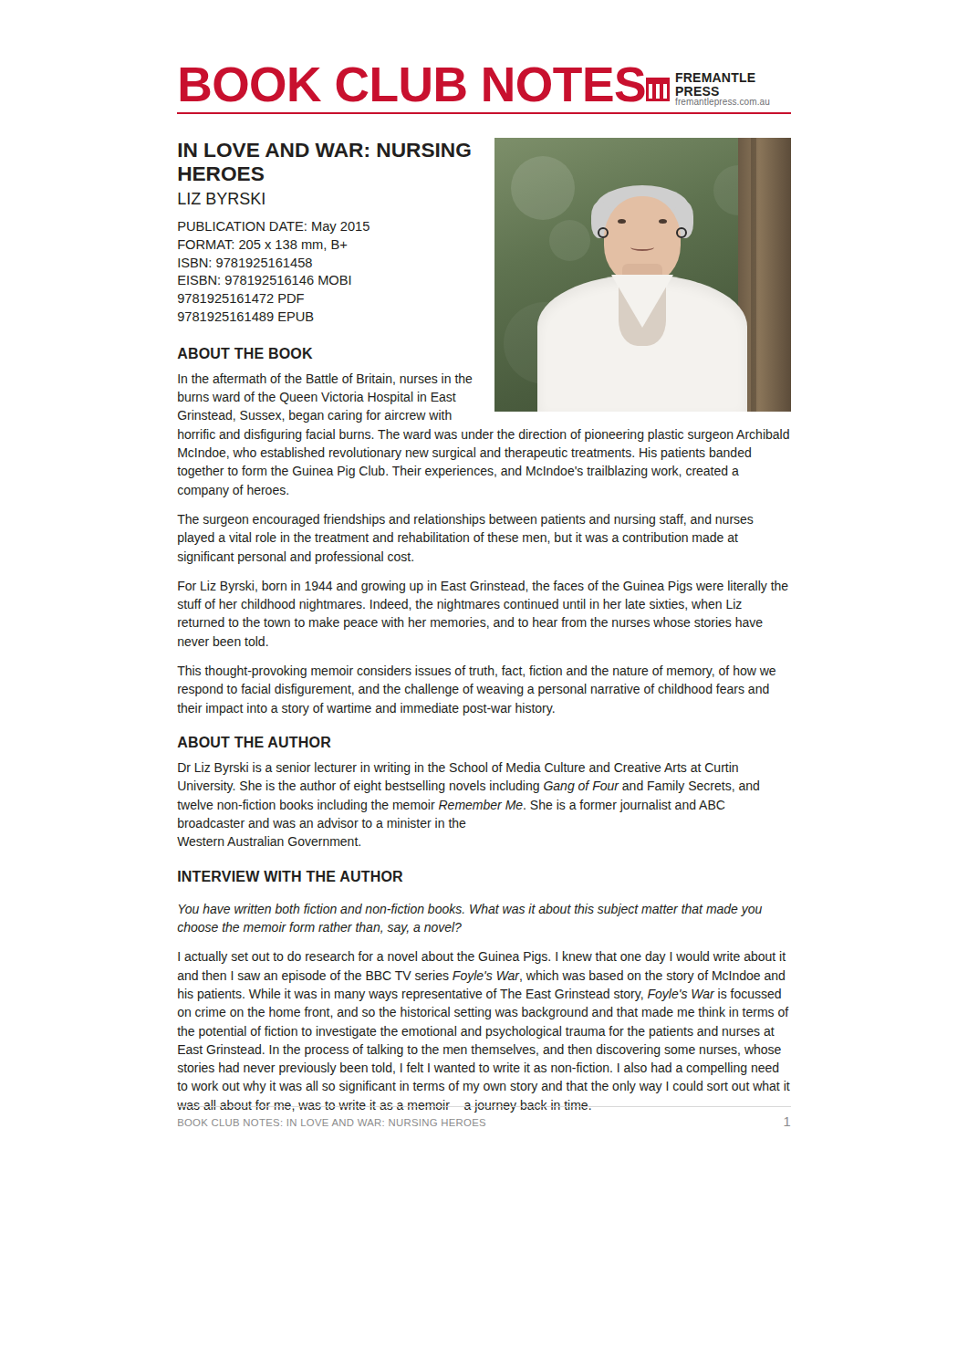BOOK CLUB NOTES
FREMANTLE PRESS
fremantlepress.com.au
IN LOVE AND WAR: NURSING HEROES
LIZ BYRSKI
PUBLICATION DATE: May 2015
FORMAT: 205 x 138 mm, B+
ISBN: 9781925161458
EISBN: 978192516146 MOBI
9781925161472 PDF
9781925161489 EPUB
ABOUT THE BOOK
In the aftermath of the Battle of Britain, nurses in the burns ward of the Queen Victoria Hospital in East Grinstead, Sussex, began caring for aircrew with horrific and disfiguring facial burns. The ward was under the direction of pioneering plastic surgeon Archibald McIndoe, who established revolutionary new surgical and therapeutic treatments. His patients banded together to form the Guinea Pig Club. Their experiences, and McIndoe's trailblazing work, created a company of heroes.
The surgeon encouraged friendships and relationships between patients and nursing staff, and nurses played a vital role in the treatment and rehabilitation of these men, but it was a contribution made at significant personal and professional cost.
For Liz Byrski, born in 1944 and growing up in East Grinstead, the faces of the Guinea Pigs were literally the stuff of her childhood nightmares. Indeed, the nightmares continued until in her late sixties, when Liz returned to the town to make peace with her memories, and to hear from the nurses whose stories have never been told.
This thought-provoking memoir considers issues of truth, fact, fiction and the nature of memory, of how we respond to facial disfigurement, and the challenge of weaving a personal narrative of childhood fears and their impact into a story of wartime and immediate post-war history.
ABOUT THE AUTHOR
Dr Liz Byrski is a senior lecturer in writing in the School of Media Culture and Creative Arts at Curtin University. She is the author of eight bestselling novels including Gang of Four and Family Secrets, and twelve non-fiction books including the memoir Remember Me. She is a former journalist and ABC broadcaster and was an advisor to a minister in the
Western Australian Government.
INTERVIEW WITH THE AUTHOR
You have written both fiction and non-fiction books. What was it about this subject matter that made you choose the memoir form rather than, say, a novel?
I actually set out to do research for a novel about the Guinea Pigs. I knew that one day I would write about it and then I saw an episode of the BBC TV series Foyle's War, which was based on the story of McIndoe and his patients. While it was in many ways representative of The East Grinstead story, Foyle's War is focussed on crime on the home front, and so the historical setting was background and that made me think in terms of the potential of fiction to investigate the emotional and psychological trauma for the patients and nurses at East Grinstead. In the process of talking to the men themselves, and then discovering some nurses, whose stories had never previously been told, I felt I wanted to write it as non-fiction. I also had a compelling need to work out why it was all so significant in terms of my own story and that the only way I could sort out what it was all about for me, was to write it as a memoir – a journey back in time.
BOOK CLUB NOTES: IN LOVE AND WAR: NURSING HEROES 1